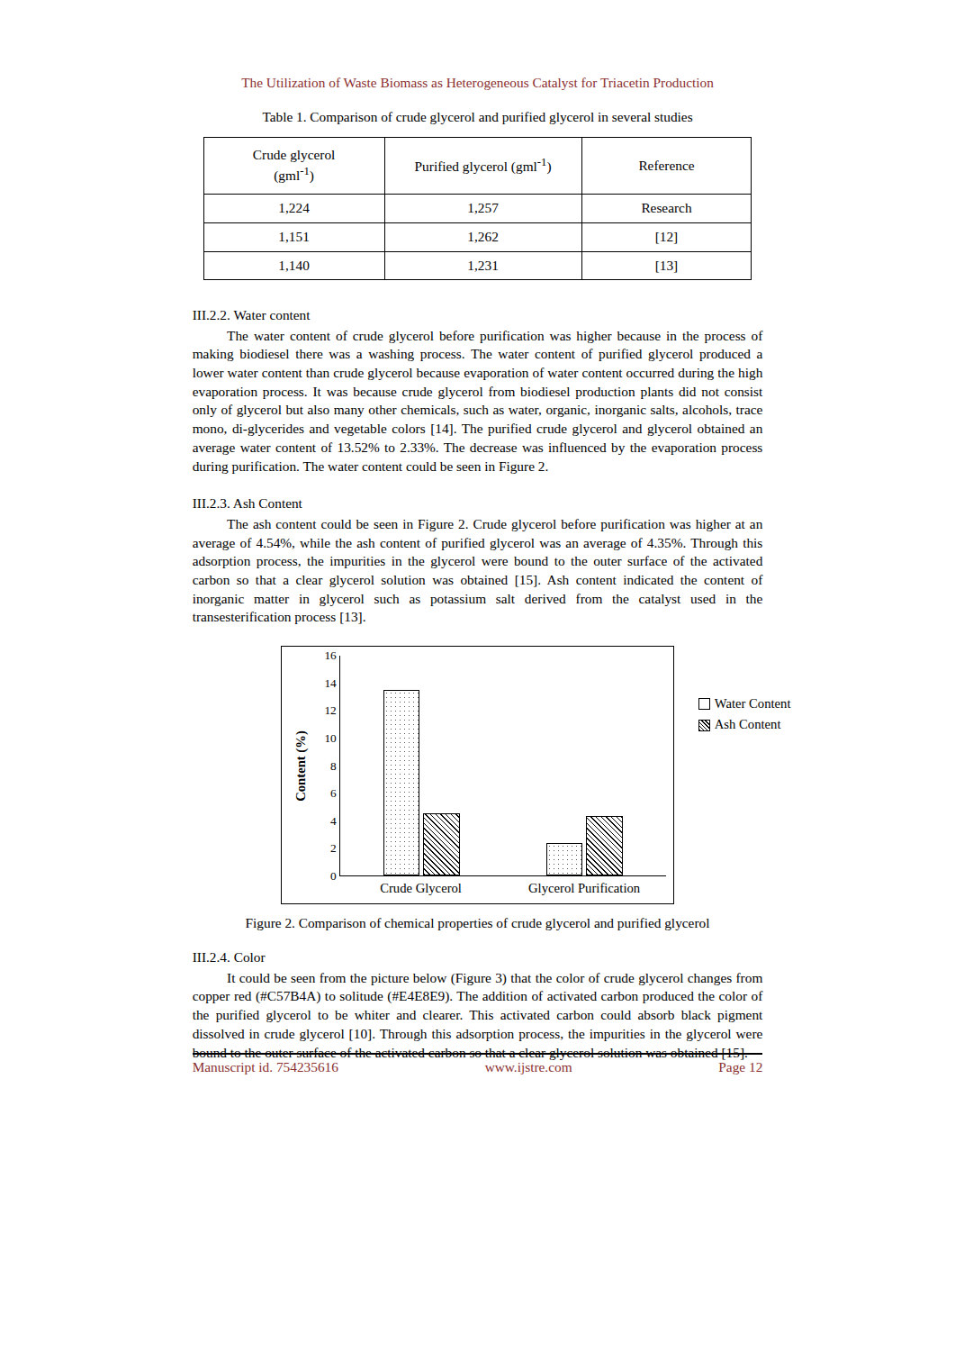The Utilization of Waste Biomass as Heterogeneous Catalyst for Triacetin Production
Table 1. Comparison of crude glycerol and purified glycerol in several studies
| Crude glycerol (gml -1 ) | Purified glycerol (gml -1 ) | Reference |
| --- | --- | --- |
| 1,224 | 1,257 | Research |
| 1,151 | 1,262 | [12] |
| 1,140 | 1,231 | [13] |
III.2.2. Water content
The water content of crude glycerol before purification was higher because in the process of making biodiesel there was a washing process. The water content of purified glycerol produced a lower water content than crude glycerol because evaporation of water content occurred during the high evaporation process. It was because crude glycerol from biodiesel production plants did not consist only of glycerol but also many other chemicals, such as water, organic, inorganic salts, alcohols, trace mono, di-glycerides and vegetable colors [14]. The purified crude glycerol and glycerol obtained an average water content of 13.52% to 2.33%. The decrease was influenced by the evaporation process during purification. The water content could be seen in Figure 2.
III.2.3. Ash Content
The ash content could be seen in Figure 2. Crude glycerol before purification was higher at an average of 4.54%, while the ash content of purified glycerol was an average of 4.35%. Through this adsorption process, the impurities in the glycerol were bound to the outer surface of the activated carbon so that a clear glycerol solution was obtained [15]. Ash content indicated the content of inorganic matter in glycerol such as potassium salt derived from the catalyst used in the transesterification process [13].
Content (%)
16 14 12 10 8 6 4 2 0
Crude Glycerol Glycerol Purification
Water Content
Ash Content
Figure 2. Comparison of chemical properties of crude glycerol and purified glycerol
III.2.4. Color
It could be seen from the picture below (Figure 3) that the color of crude glycerol changes from copper red (#C57B4A) to solitude (#E4E8E9). The addition of activated carbon produced the color of the purified glycerol to be whiter and clearer. This activated carbon could absorb black pigment dissolved in crude glycerol [10]. Through this adsorption process, the impurities in the glycerol were bound to the outer surface of the activated carbon so that a clear glycerol solution was obtained [15].
Manuscript id. 754235616
www.ijstre.com
Page 12